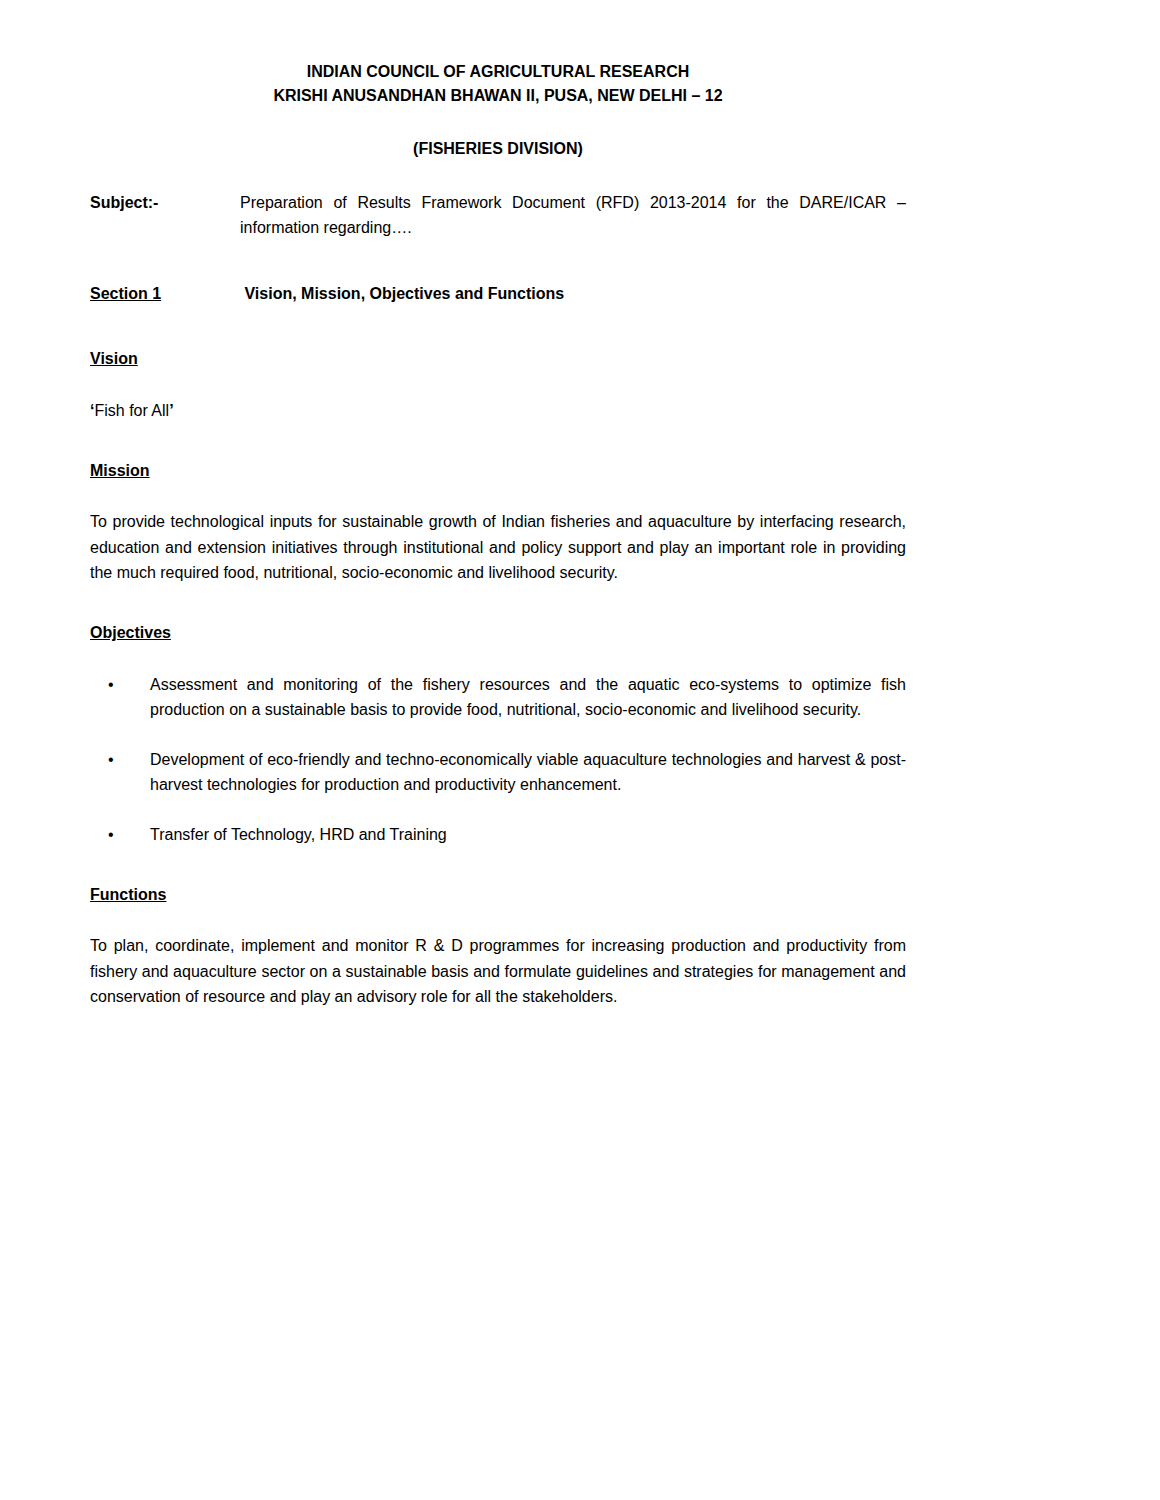INDIAN COUNCIL OF AGRICULTURAL RESEARCH
KRISHI ANUSANDHAN BHAWAN II, PUSA, NEW DELHI – 12
(FISHERIES DIVISION)
Subject:-
Preparation of Results Framework Document (RFD) 2013-2014 for the DARE/ICAR – information regarding….
Section 1 Vision, Mission, Objectives and Functions
Vision
‘Fish for All’
Mission
To provide technological inputs for sustainable growth of Indian fisheries and aquaculture by interfacing research, education and extension initiatives through institutional and policy support and play an important role in providing the much required food, nutritional, socio-economic and livelihood security.
Objectives
Assessment and monitoring of the fishery resources and the aquatic eco-systems to optimize fish production on a sustainable basis to provide food, nutritional, socio-economic and livelihood security.
Development of eco-friendly and techno-economically viable aquaculture technologies and harvest & post-harvest technologies for production and productivity enhancement.
Transfer of Technology, HRD and Training
Functions
To plan, coordinate, implement and monitor R & D programmes for increasing production and productivity from fishery and aquaculture sector on a sustainable basis and formulate guidelines and strategies for management and conservation of resource and play an advisory role for all the stakeholders.